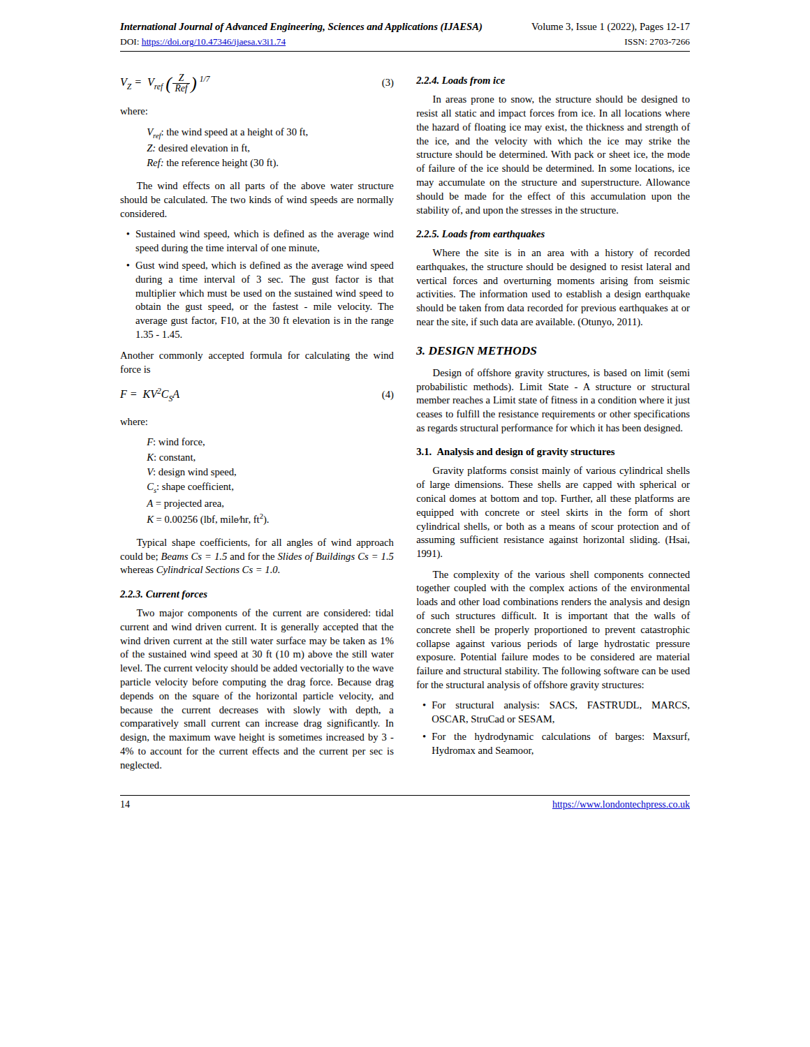International Journal of Advanced Engineering, Sciences and Applications (IJAESA) Volume 3, Issue 1 (2022), Pages 12-17
DOI: https://doi.org/10.47346/ijaesa.v3i1.74 ISSN: 2703-7266
VZ = Vref (ZRef) 1/7 (3)
where:
Vref: the wind speed at a height of 30 ft,
Z: desired elevation in ft,
Ref: the reference height (30 ft).
The wind effects on all parts of the above water structure should be calculated. The two kinds of wind speeds are normally considered.
Sustained wind speed, which is defined as the average wind speed during the time interval of one minute,
Gust wind speed, which is defined as the average wind speed during a time interval of 3 sec. The gust factor is that multiplier which must be used on the sustained wind speed to obtain the gust speed, or the fastest - mile velocity. The average gust factor, F10, at the 30 ft elevation is in the range 1.35 - 1.45.
Another commonly accepted formula for calculating the wind force is
F = KV2CSA (4)
where:
F: wind force,
K: constant,
V: design wind speed,
Cs: shape coefficient,
A = projected area,
K = 0.00256 (lbf, mile⁄hr, ft2).
Typical shape coefficients, for all angles of wind approach could be; Beams Cs = 1.5 and for the Slides of Buildings Cs = 1.5 whereas Cylindrical Sections Cs = 1.0.
2.2.3. Current forces
Two major components of the current are considered: tidal current and wind driven current. It is generally accepted that the wind driven current at the still water surface may be taken as 1% of the sustained wind speed at 30 ft (10 m) above the still water level. The current velocity should be added vectorially to the wave particle velocity before computing the drag force. Because drag depends on the square of the horizontal particle velocity, and because the current decreases with slowly with depth, a comparatively small current can increase drag significantly. In design, the maximum wave height is sometimes increased by 3 - 4% to account for the current effects and the current per sec is neglected.
2.2.4. Loads from ice
In areas prone to snow, the structure should be designed to resist all static and impact forces from ice. In all locations where the hazard of floating ice may exist, the thickness and strength of the ice, and the velocity with which the ice may strike the structure should be determined. With pack or sheet ice, the mode of failure of the ice should be determined. In some locations, ice may accumulate on the structure and superstructure. Allowance should be made for the effect of this accumulation upon the stability of, and upon the stresses in the structure.
2.2.5. Loads from earthquakes
Where the site is in an area with a history of recorded earthquakes, the structure should be designed to resist lateral and vertical forces and overturning moments arising from seismic activities. The information used to establish a design earthquake should be taken from data recorded for previous earthquakes at or near the site, if such data are available. (Otunyo, 2011).
3. DESIGN METHODS
Design of offshore gravity structures, is based on limit (semi probabilistic methods). Limit State - A structure or structural member reaches a Limit state of fitness in a condition where it just ceases to fulfill the resistance requirements or other specifications as regards structural performance for which it has been designed.
3.1. Analysis and design of gravity structures
Gravity platforms consist mainly of various cylindrical shells of large dimensions. These shells are capped with spherical or conical domes at bottom and top. Further, all these platforms are equipped with concrete or steel skirts in the form of short cylindrical shells, or both as a means of scour protection and of assuming sufficient resistance against horizontal sliding. (Hsai, 1991).
The complexity of the various shell components connected together coupled with the complex actions of the environmental loads and other load combinations renders the analysis and design of such structures difficult. It is important that the walls of concrete shell be properly proportioned to prevent catastrophic collapse against various periods of large hydrostatic pressure exposure. Potential failure modes to be considered are material failure and structural stability. The following software can be used for the structural analysis of offshore gravity structures:
For structural analysis: SACS, FASTRUDL, MARCS, OSCAR, StruCad or SESAM,
For the hydrodynamic calculations of barges: Maxsurf, Hydromax and Seamoor,
14 https://www.londontechpress.co.uk